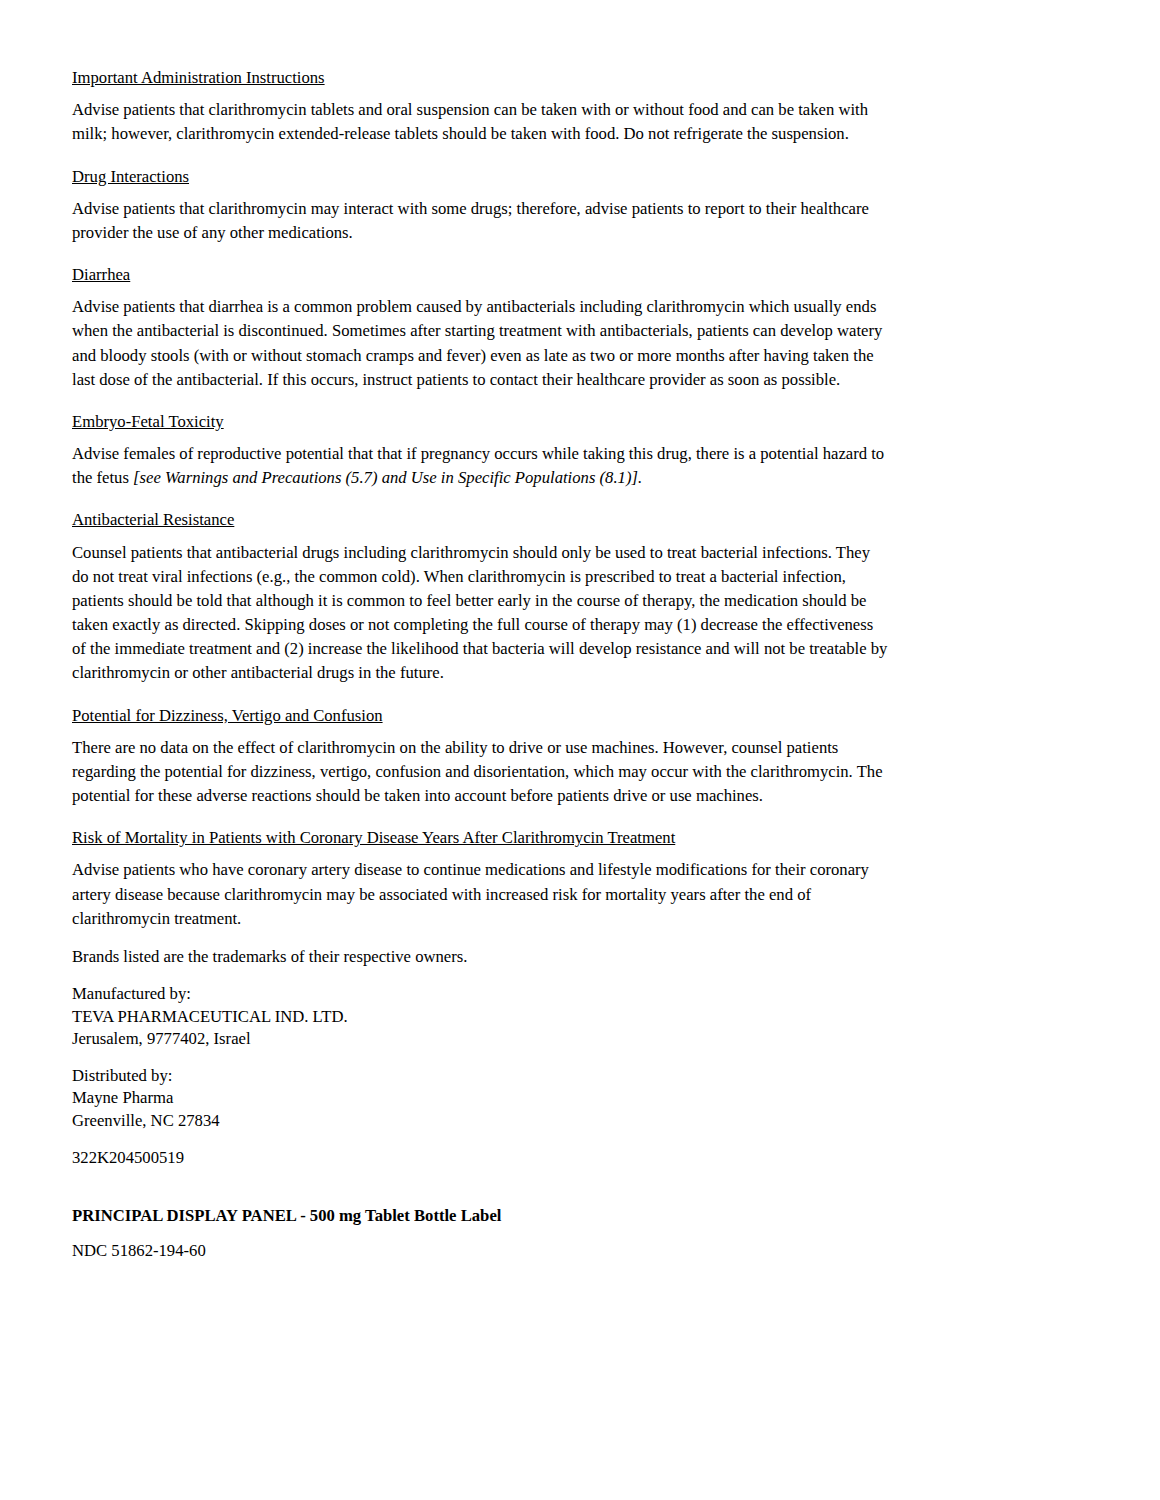Important Administration Instructions
Advise patients that clarithromycin tablets and oral suspension can be taken with or without food and can be taken with milk; however, clarithromycin extended-release tablets should be taken with food. Do not refrigerate the suspension.
Drug Interactions
Advise patients that clarithromycin may interact with some drugs; therefore, advise patients to report to their healthcare provider the use of any other medications.
Diarrhea
Advise patients that diarrhea is a common problem caused by antibacterials including clarithromycin which usually ends when the antibacterial is discontinued. Sometimes after starting treatment with antibacterials, patients can develop watery and bloody stools (with or without stomach cramps and fever) even as late as two or more months after having taken the last dose of the antibacterial. If this occurs, instruct patients to contact their healthcare provider as soon as possible.
Embryo-Fetal Toxicity
Advise females of reproductive potential that that if pregnancy occurs while taking this drug, there is a potential hazard to the fetus [see Warnings and Precautions (5.7) and Use in Specific Populations (8.1)].
Antibacterial Resistance
Counsel patients that antibacterial drugs including clarithromycin should only be used to treat bacterial infections. They do not treat viral infections (e.g., the common cold). When clarithromycin is prescribed to treat a bacterial infection, patients should be told that although it is common to feel better early in the course of therapy, the medication should be taken exactly as directed. Skipping doses or not completing the full course of therapy may (1) decrease the effectiveness of the immediate treatment and (2) increase the likelihood that bacteria will develop resistance and will not be treatable by clarithromycin or other antibacterial drugs in the future.
Potential for Dizziness, Vertigo and Confusion
There are no data on the effect of clarithromycin on the ability to drive or use machines. However, counsel patients regarding the potential for dizziness, vertigo, confusion and disorientation, which may occur with the clarithromycin. The potential for these adverse reactions should be taken into account before patients drive or use machines.
Risk of Mortality in Patients with Coronary Disease Years After Clarithromycin Treatment
Advise patients who have coronary artery disease to continue medications and lifestyle modifications for their coronary artery disease because clarithromycin may be associated with increased risk for mortality years after the end of clarithromycin treatment.
Brands listed are the trademarks of their respective owners.
Manufactured by:
TEVA PHARMACEUTICAL IND. LTD.
Jerusalem, 9777402, Israel
Distributed by:
Mayne Pharma
Greenville, NC 27834
322K204500519
PRINCIPAL DISPLAY PANEL - 500 mg Tablet Bottle Label
NDC 51862-194-60